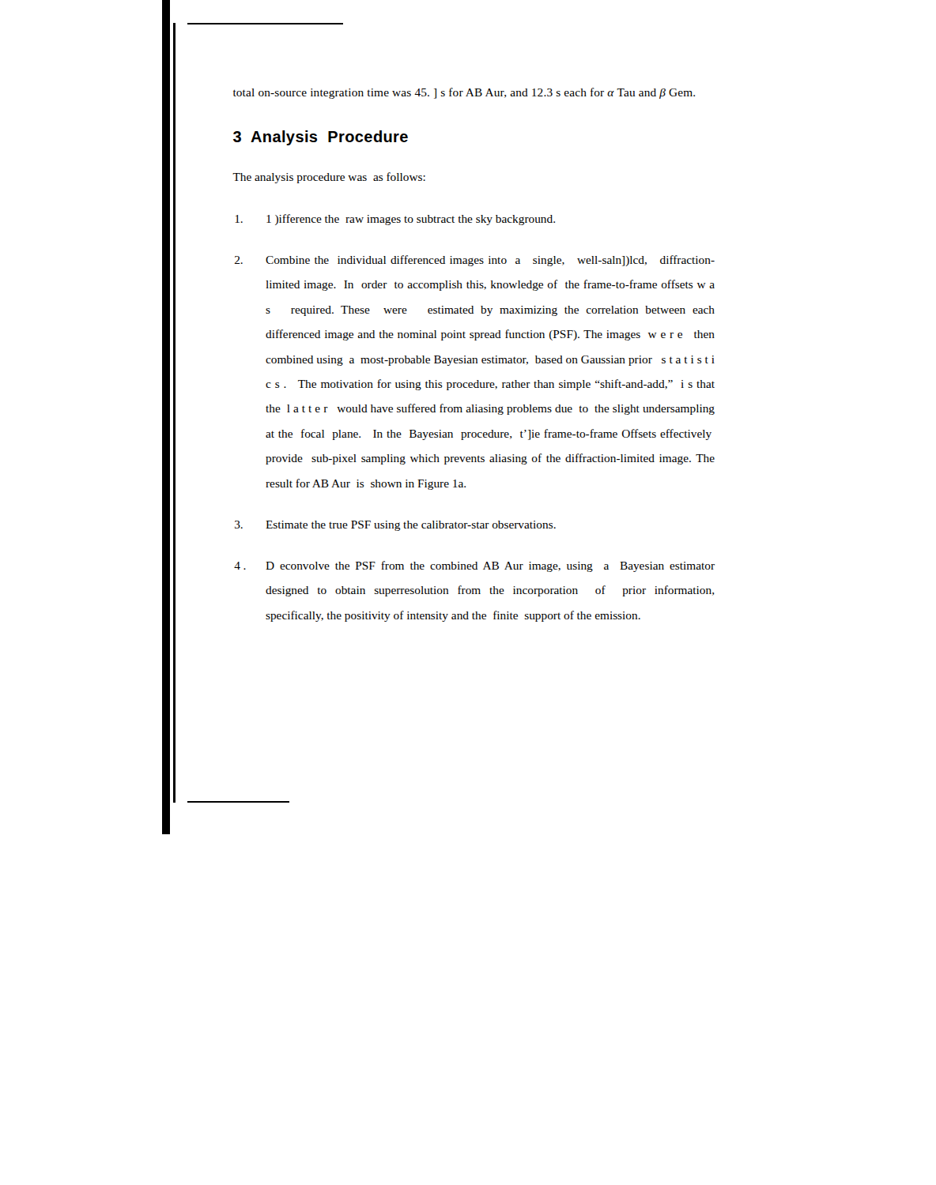total on-source integration time was 45. ] s for AB Aur, and 12.3 s each for α Tau and β Gem.
3 Analysis Procedure
The analysis procedure was as follows:
1. 1 )ifference the raw images to subtract the sky background.
2. Combine the individual differenced images into a single, well-saln])lcd, diffraction-limited image. In order to accomplish this, knowledge of the frame-to-frame offsets w a s required. These were estimated by maximizing the correlation between each differenced image and the nominal point spread function (PSF). The images w e r e then combined using a most-probable Bayesian estimator, based on Gaussian prior s t a t i s t i c s . The motivation for using this procedure, rather than simple “shift-and-add,” i s that the l a t t e r would have suffered from aliasing problems due to the slight undersampling at the focal plane. In the Bayesian procedure, t’]ie frame-to-frame Offsets effectively provide sub-pixel sampling which prevents aliasing of the diffraction-limited image. The result for AB Aur is shown in Figure 1a.
3. Estimate the true PSF using the calibrator-star observations.
4 . D econvolve the PSF from the combined AB Aur image, using a Bayesian estimator designed to obtain superresolution from the incorporation of prior information, specifically, the positivity of intensity and the finite support of the emission.